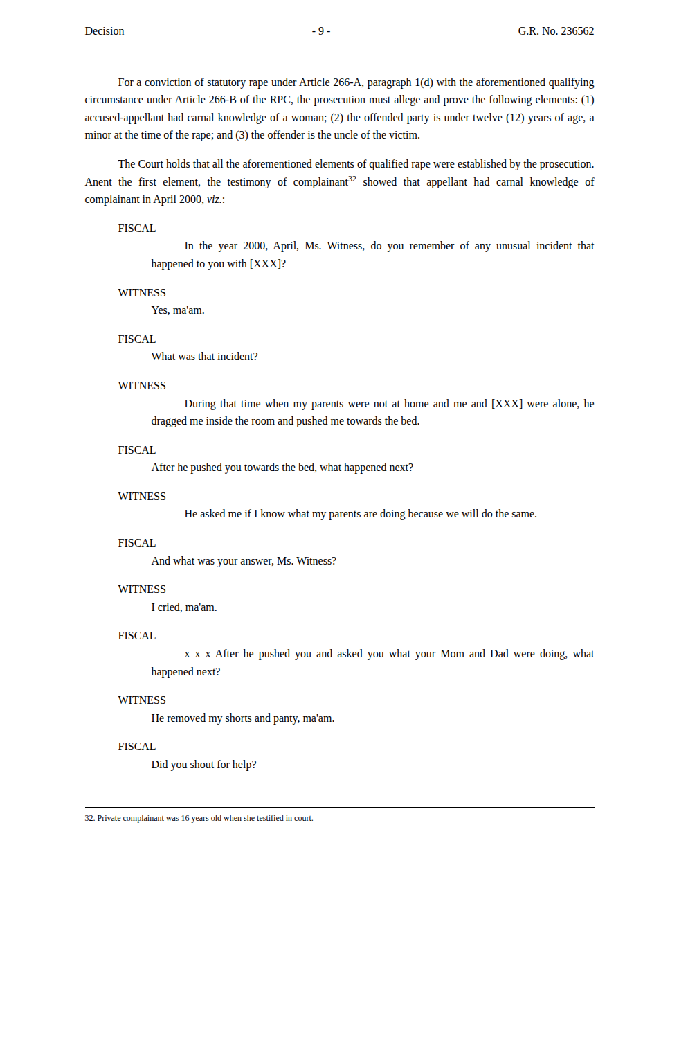Decision - 9 - G.R. No. 236562
For a conviction of statutory rape under Article 266-A, paragraph 1(d) with the aforementioned qualifying circumstance under Article 266-B of the RPC, the prosecution must allege and prove the following elements: (1) accused-appellant had carnal knowledge of a woman; (2) the offended party is under twelve (12) years of age, a minor at the time of the rape; and (3) the offender is the uncle of the victim.
The Court holds that all the aforementioned elements of qualified rape were established by the prosecution. Anent the first element, the testimony of complainant32 showed that appellant had carnal knowledge of complainant in April 2000, viz.:
FISCAL
In the year 2000, April, Ms. Witness, do you remember of any unusual incident that happened to you with [XXX]?
WITNESS
Yes, ma'am.
FISCAL
What was that incident?
WITNESS
During that time when my parents were not at home and me and [XXX] were alone, he dragged me inside the room and pushed me towards the bed.
FISCAL
After he pushed you towards the bed, what happened next?
WITNESS
He asked me if I know what my parents are doing because we will do the same.
FISCAL
And what was your answer, Ms. Witness?
WITNESS
I cried, ma'am.
FISCAL
x x x After he pushed you and asked you what your Mom and Dad were doing, what happened next?
WITNESS
He removed my shorts and panty, ma'am.
FISCAL
Did you shout for help?
Private complainant was 16 years old when she testified in court.